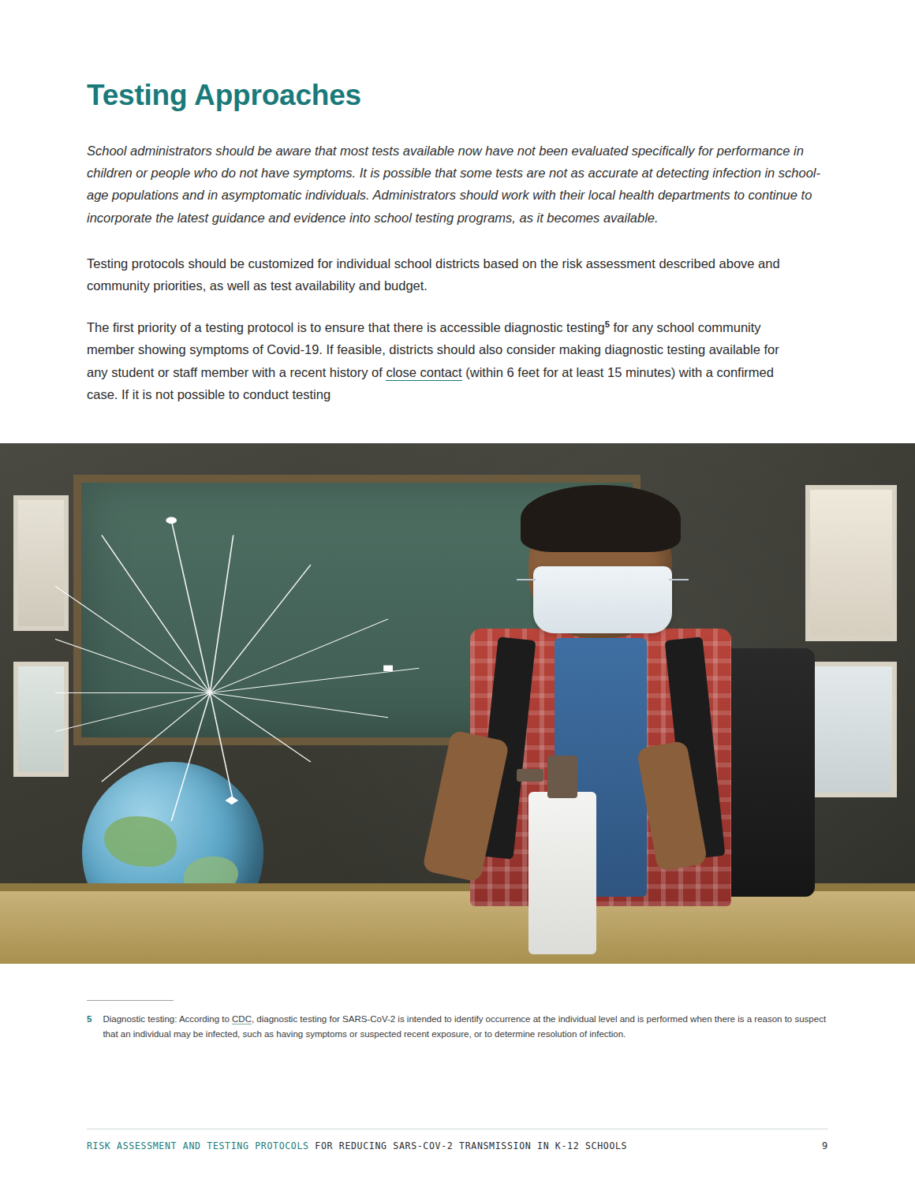Testing Approaches
School administrators should be aware that most tests available now have not been evaluated specifically for performance in children or people who do not have symptoms. It is possible that some tests are not as accurate at detecting infection in school-age populations and in asymptomatic individuals. Administrators should work with their local health departments to continue to incorporate the latest guidance and evidence into school testing programs, as it becomes available.
Testing protocols should be customized for individual school districts based on the risk assessment described above and community priorities, as well as test availability and budget.
The first priority of a testing protocol is to ensure that there is accessible diagnostic testing5 for any school community member showing symptoms of Covid-19. If feasible, districts should also consider making diagnostic testing available for any student or staff member with a recent history of close contact (within 6 feet for at least 15 minutes) with a confirmed case. If it is not possible to conduct testing
5
Diagnostic testing: According to CDC, diagnostic testing for SARS-CoV-2 is intended to identify occurrence at the individual level and is performed when there is a reason to suspect that an individual may be infected, such as having symptoms or suspected recent exposure, or to determine resolution of infection.
RISK ASSESSMENT AND TESTING PROTOCOLS FOR REDUCING SARS-COV-2 TRANSMISSION IN K-12 SCHOOLS
9